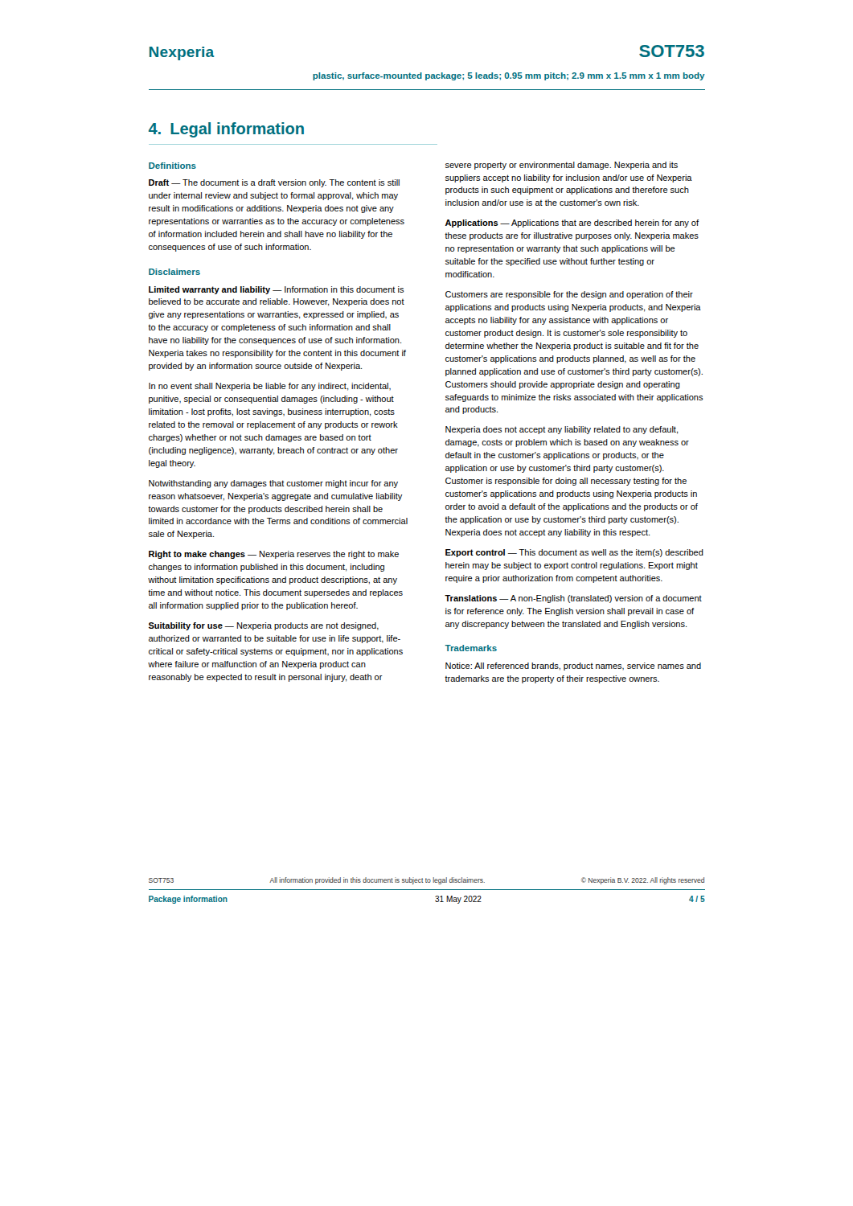Nexperia
SOT753
plastic, surface-mounted package; 5 leads; 0.95 mm pitch; 2.9 mm x 1.5 mm x 1 mm body
4. Legal information
Definitions
Draft — The document is a draft version only. The content is still under internal review and subject to formal approval, which may result in modifications or additions. Nexperia does not give any representations or warranties as to the accuracy or completeness of information included herein and shall have no liability for the consequences of use of such information.
Disclaimers
Limited warranty and liability — Information in this document is believed to be accurate and reliable. However, Nexperia does not give any representations or warranties, expressed or implied, as to the accuracy or completeness of such information and shall have no liability for the consequences of use of such information. Nexperia takes no responsibility for the content in this document if provided by an information source outside of Nexperia.
In no event shall Nexperia be liable for any indirect, incidental, punitive, special or consequential damages (including - without limitation - lost profits, lost savings, business interruption, costs related to the removal or replacement of any products or rework charges) whether or not such damages are based on tort (including negligence), warranty, breach of contract or any other legal theory.
Notwithstanding any damages that customer might incur for any reason whatsoever, Nexperia's aggregate and cumulative liability towards customer for the products described herein shall be limited in accordance with the Terms and conditions of commercial sale of Nexperia.
Right to make changes — Nexperia reserves the right to make changes to information published in this document, including without limitation specifications and product descriptions, at any time and without notice. This document supersedes and replaces all information supplied prior to the publication hereof.
Suitability for use — Nexperia products are not designed, authorized or warranted to be suitable for use in life support, life-critical or safety-critical systems or equipment, nor in applications where failure or malfunction of an Nexperia product can reasonably be expected to result in personal injury, death or severe property or environmental damage. Nexperia and its suppliers accept no liability for inclusion and/or use of Nexperia products in such equipment or applications and therefore such inclusion and/or use is at the customer's own risk.
Applications — Applications that are described herein for any of these products are for illustrative purposes only. Nexperia makes no representation or warranty that such applications will be suitable for the specified use without further testing or modification.
Customers are responsible for the design and operation of their applications and products using Nexperia products, and Nexperia accepts no liability for any assistance with applications or customer product design. It is customer's sole responsibility to determine whether the Nexperia product is suitable and fit for the customer's applications and products planned, as well as for the planned application and use of customer's third party customer(s). Customers should provide appropriate design and operating safeguards to minimize the risks associated with their applications and products.
Nexperia does not accept any liability related to any default, damage, costs or problem which is based on any weakness or default in the customer's applications or products, or the application or use by customer's third party customer(s). Customer is responsible for doing all necessary testing for the customer's applications and products using Nexperia products in order to avoid a default of the applications and the products or of the application or use by customer's third party customer(s). Nexperia does not accept any liability in this respect.
Export control — This document as well as the item(s) described herein may be subject to export control regulations. Export might require a prior authorization from competent authorities.
Translations — A non-English (translated) version of a document is for reference only. The English version shall prevail in case of any discrepancy between the translated and English versions.
Trademarks
Notice: All referenced brands, product names, service names and trademarks are the property of their respective owners.
SOT753
All information provided in this document is subject to legal disclaimers.
© Nexperia B.V. 2022. All rights reserved
Package information
31 May 2022
4 / 5